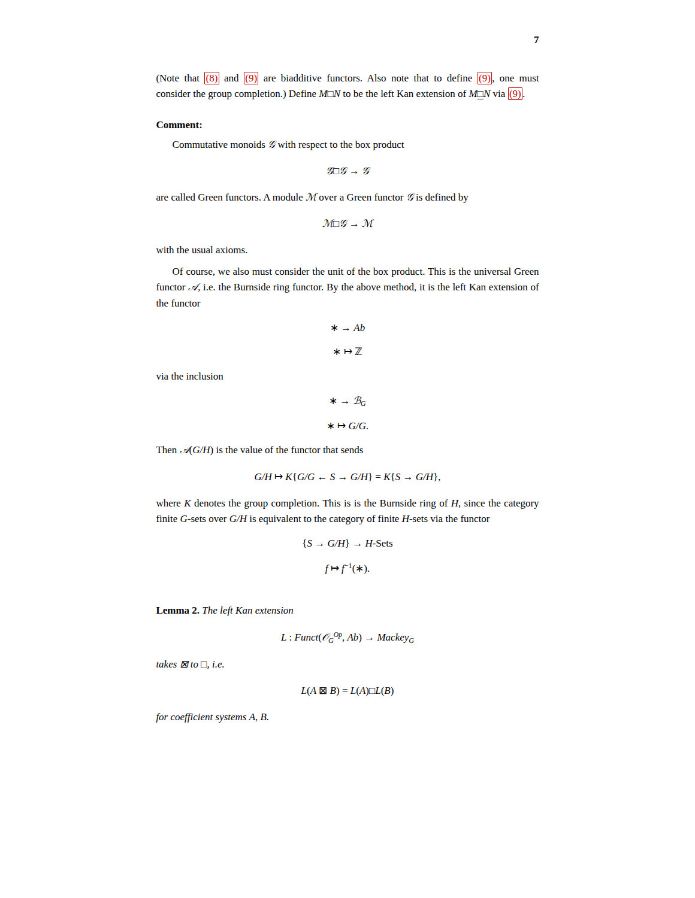7
(Note that (8) and (9) are biadditive functors. Also note that to define (9), one must consider the group completion.) Define M□N to be the left Kan extension of M□N via (9).
Comment:
Commutative monoids 𝒢 with respect to the box product
𝒢□𝒢 → 𝒢
are called Green functors. A module ℳ over a Green functor 𝒢 is defined by
ℳ□𝒢 → ℳ
with the usual axioms.
Of course, we also must consider the unit of the box product. This is the universal Green functor 𝒜, i.e. the Burnside ring functor. By the above method, it is the left Kan extension of the functor
∗ → Ab
∗ ↦ ℤ
via the inclusion
∗ → ℬG
∗ ↦ G/G.
Then 𝒜(G/H) is the value of the functor that sends
G/H ↦ K{G/G ← S → G/H} = K{S → G/H},
where K denotes the group completion. This is is the Burnside ring of H, since the category finite G-sets over G/H is equivalent to the category of finite H-sets via the functor
{S → G/H} → H-Sets
f ↦ f−1(∗).
Lemma 2. The left Kan extension
L : Funct(𝒪GOp, Ab) → Mackey G
takes ⊠ to □, i.e.
L(A ⊠ B) = L(A)□L(B)
for coefficient systems A, B.